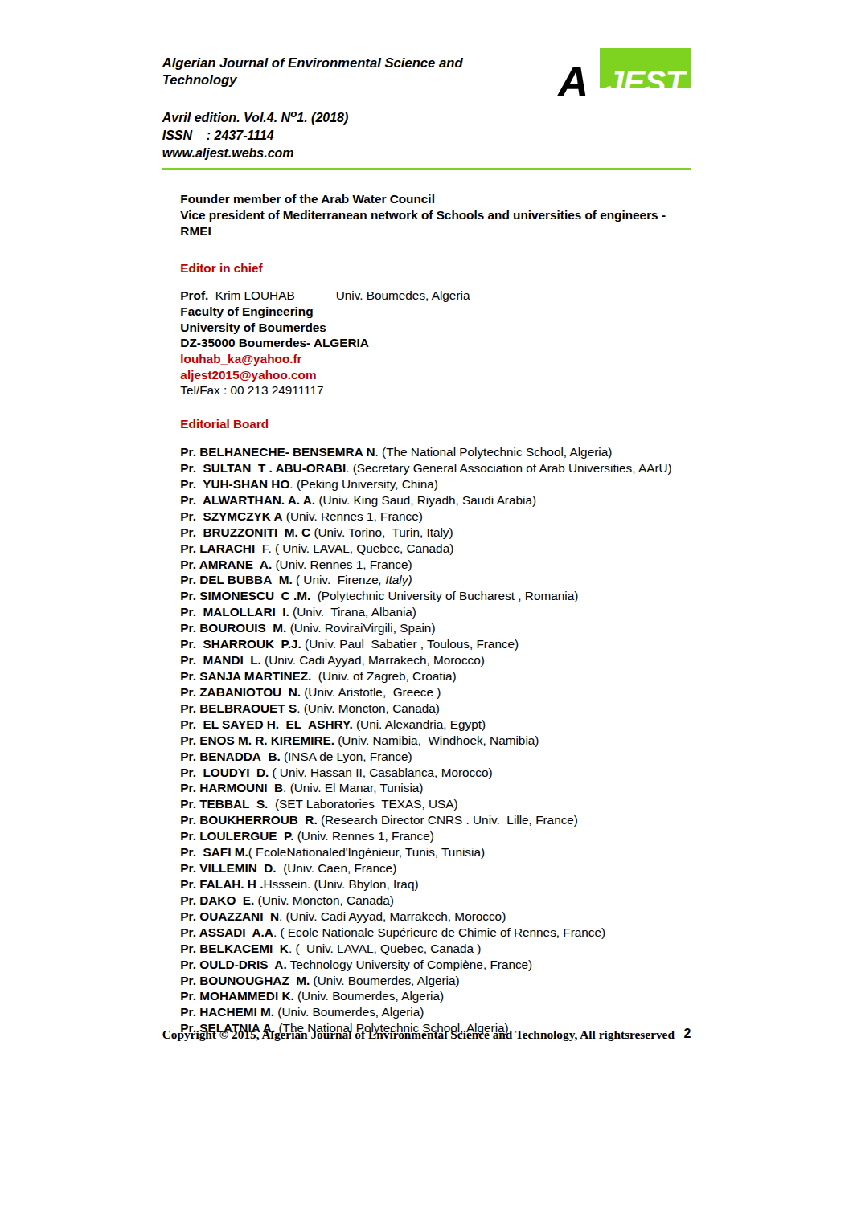Algerian Journal of Environmental Science and Technology
Avril edition. Vol.4. No1. (2018)
ISSN : 2437-1114
www.aljest.webs.com
ALJEST
Founder member of the Arab Water Council
Vice president of Mediterranean network of Schools and universities of engineers - RMEI
Editor in chief
Prof. Krim LOUHAB Univ. Boumedes, Algeria
Faculty of Engineering
University of Boumerdes
DZ-35000 Boumerdes- ALGERIA
louhab_ka@yahoo.fr
aljest2015@yahoo.com
Tel/Fax : 00 213 24911117
Editorial Board
Pr. BELHANECHE- BENSEMRA N. (The National Polytechnic School, Algeria)
Pr. SULTAN T . ABU-ORABI. (Secretary General Association of Arab Universities, AArU)
Pr. YUH-SHAN HO. (Peking University, China)
Pr. ALWARTHAN. A. A. (Univ. King Saud, Riyadh, Saudi Arabia)
Pr. SZYMCZYK A (Univ. Rennes 1, France)
Pr. BRUZZONITI M. C (Univ. Torino, Turin, Italy)
Pr. LARACHI F. ( Univ. LAVAL, Quebec, Canada)
Pr. AMRANE A. (Univ. Rennes 1, France)
Pr. DEL BUBBA M. ( Univ. Firenze, Italy)
Pr. SIMONESCU C .M. (Polytechnic University of Bucharest , Romania)
Pr. MALOLLARI I. (Univ. Tirana, Albania)
Pr. BOUROUIS M. (Univ. RoviraiVirgili, Spain)
Pr. SHARROUK P.J. (Univ. Paul Sabatier , Toulous, France)
Pr. MANDI L. (Univ. Cadi Ayyad, Marrakech, Morocco)
Pr. SANJA MARTINEZ. (Univ. of Zagreb, Croatia)
Pr. ZABANIOTOU N. (Univ. Aristotle, Greece )
Pr. BELBRAOUET S. (Univ. Moncton, Canada)
Pr. EL SAYED H. EL ASHRY. (Uni. Alexandria, Egypt)
Pr. ENOS M. R. KIREMIRE. (Univ. Namibia, Windhoek, Namibia)
Pr. BENADDA B. (INSA de Lyon, France)
Pr. LOUDYI D. ( Univ. Hassan II, Casablanca, Morocco)
Pr. HARMOUNI B. (Univ. El Manar, Tunisia)
Pr. TEBBAL S. (SET Laboratories TEXAS, USA)
Pr. BOUKHERROUB R. (Research Director CNRS . Univ. Lille, France)
Pr. LOULERGUE P. (Univ. Rennes 1, France)
Pr. SAFI M.( EcoleNationaled'Ingénieur, Tunis, Tunisia)
Pr. VILLEMIN D. (Univ. Caen, France)
Pr. FALAH. H . Hsssein. (Univ. Bbylon, Iraq)
Pr. DAKO E. (Univ. Moncton, Canada)
Pr. OUAZZANI N. (Univ. Cadi Ayyad, Marrakech, Morocco)
Pr. ASSADI A.A. ( Ecole Nationale Supérieure de Chimie of Rennes, France)
Pr. BELKACEMI K. ( Univ. LAVAL, Quebec, Canada )
Pr. OULD-DRIS A. Technology University of Compiène, France)
Pr. BOUNOUGHAZ M. (Univ. Boumerdes, Algeria)
Pr. MOHAMMEDI K. (Univ. Boumerdes, Algeria)
Pr. HACHEMI M. (Univ. Boumerdes, Algeria)
Pr. SELATNIA A. (The National Polytechnic School, Algeria)
Copyright © 2015, Algerian Journal of Environmental Science and Technology, All rightsreserved
2